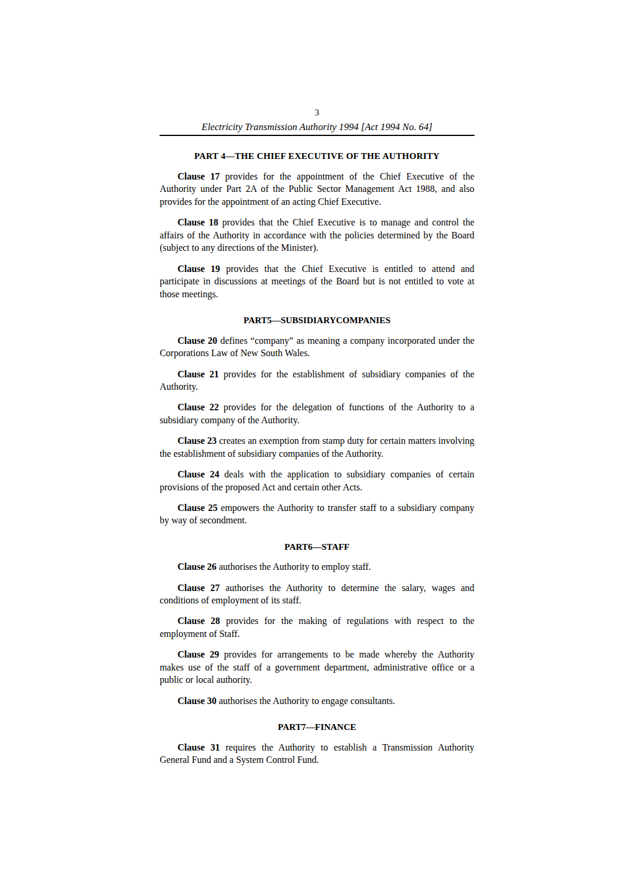3
Electricity Transmission Authority 1994 [Act 1994 No. 64]
PART 4—THE CHIEF EXECUTIVE OF THE AUTHORITY
Clause 17 provides for the appointment of the Chief Executive of the Authority under Part 2A of the Public Sector Management Act 1988, and also provides for the appointment of an acting Chief Executive.
Clause 18 provides that the Chief Executive is to manage and control the affairs of the Authority in accordance with the policies determined by the Board (subject to any directions of the Minister).
Clause 19 provides that the Chief Executive is entitled to attend and participate in discussions at meetings of the Board but is not entitled to vote at those meetings.
PART5—SUBSIDIARYCOMPANIES
Clause 20 defines “company” as meaning a company incorporated under the Corporations Law of New South Wales.
Clause 21 provides for the establishment of subsidiary companies of the Authority.
Clause 22 provides for the delegation of functions of the Authority to a subsidiary company of the Authority.
Clause 23 creates an exemption from stamp duty for certain matters involving the establishment of subsidiary companies of the Authority.
Clause 24 deals with the application to subsidiary companies of certain provisions of the proposed Act and certain other Acts.
Clause 25 empowers the Authority to transfer staff to a subsidiary company by way of secondment.
PART6—STAFF
Clause 26 authorises the Authority to employ staff.
Clause 27 authorises the Authority to determine the salary, wages and conditions of employment of its staff.
Clause 28 provides for the making of regulations with respect to the employment of Staff.
Clause 29 provides for arrangements to be made whereby the Authority makes use of the staff of a government department, administrative office or a public or local authority.
Clause 30 authorises the Authority to engage consultants.
PART7—FINANCE
Clause 31 requires the Authority to establish a Transmission Authority General Fund and a System Control Fund.